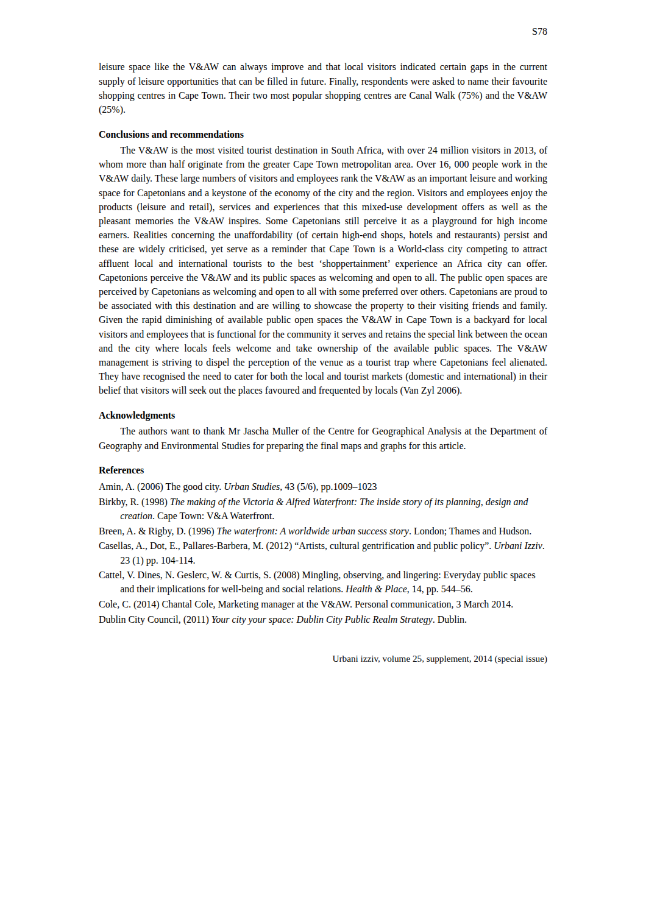S78
leisure space like the V&AW can always improve and that local visitors indicated certain gaps in the current supply of leisure opportunities that can be filled in future. Finally, respondents were asked to name their favourite shopping centres in Cape Town. Their two most popular shopping centres are Canal Walk (75%) and the V&AW (25%).
Conclusions and recommendations
The V&AW is the most visited tourist destination in South Africa, with over 24 million visitors in 2013, of whom more than half originate from the greater Cape Town metropolitan area. Over 16, 000 people work in the V&AW daily. These large numbers of visitors and employees rank the V&AW as an important leisure and working space for Capetonians and a keystone of the economy of the city and the region. Visitors and employees enjoy the products (leisure and retail), services and experiences that this mixed-use development offers as well as the pleasant memories the V&AW inspires. Some Capetonians still perceive it as a playground for high income earners. Realities concerning the unaffordability (of certain high-end shops, hotels and restaurants) persist and these are widely criticised, yet serve as a reminder that Cape Town is a World-class city competing to attract affluent local and international tourists to the best ‘shoppertainment’ experience an Africa city can offer. Capetonions perceive the V&AW and its public spaces as welcoming and open to all. The public open spaces are perceived by Capetonians as welcoming and open to all with some preferred over others. Capetonians are proud to be associated with this destination and are willing to showcase the property to their visiting friends and family. Given the rapid diminishing of available public open spaces the V&AW in Cape Town is a backyard for local visitors and employees that is functional for the community it serves and retains the special link between the ocean and the city where locals feels welcome and take ownership of the available public spaces. The V&AW management is striving to dispel the perception of the venue as a tourist trap where Capetonians feel alienated. They have recognised the need to cater for both the local and tourist markets (domestic and international) in their belief that visitors will seek out the places favoured and frequented by locals (Van Zyl 2006).
Acknowledgments
The authors want to thank Mr Jascha Muller of the Centre for Geographical Analysis at the Department of Geography and Environmental Studies for preparing the final maps and graphs for this article.
References
Amin, A. (2006) The good city. Urban Studies, 43 (5/6), pp.1009–1023
Birkby, R. (1998) The making of the Victoria & Alfred Waterfront: The inside story of its planning, design and creation. Cape Town: V&A Waterfront.
Breen, A. & Rigby, D. (1996) The waterfront: A worldwide urban success story. London; Thames and Hudson.
Casellas, A., Dot, E., Pallares-Barbera, M. (2012) “Artists, cultural gentrification and public policy”. Urbani Izziv. 23 (1) pp. 104-114.
Cattel, V. Dines, N. Geslerc, W. & Curtis, S. (2008) Mingling, observing, and lingering: Everyday public spaces and their implications for well-being and social relations. Health & Place, 14, pp. 544–56.
Cole, C. (2014) Chantal Cole, Marketing manager at the V&AW. Personal communication, 3 March 2014.
Dublin City Council, (2011) Your city your space: Dublin City Public Realm Strategy. Dublin.
Urbani izziv, volume 25, supplement, 2014 (special issue)